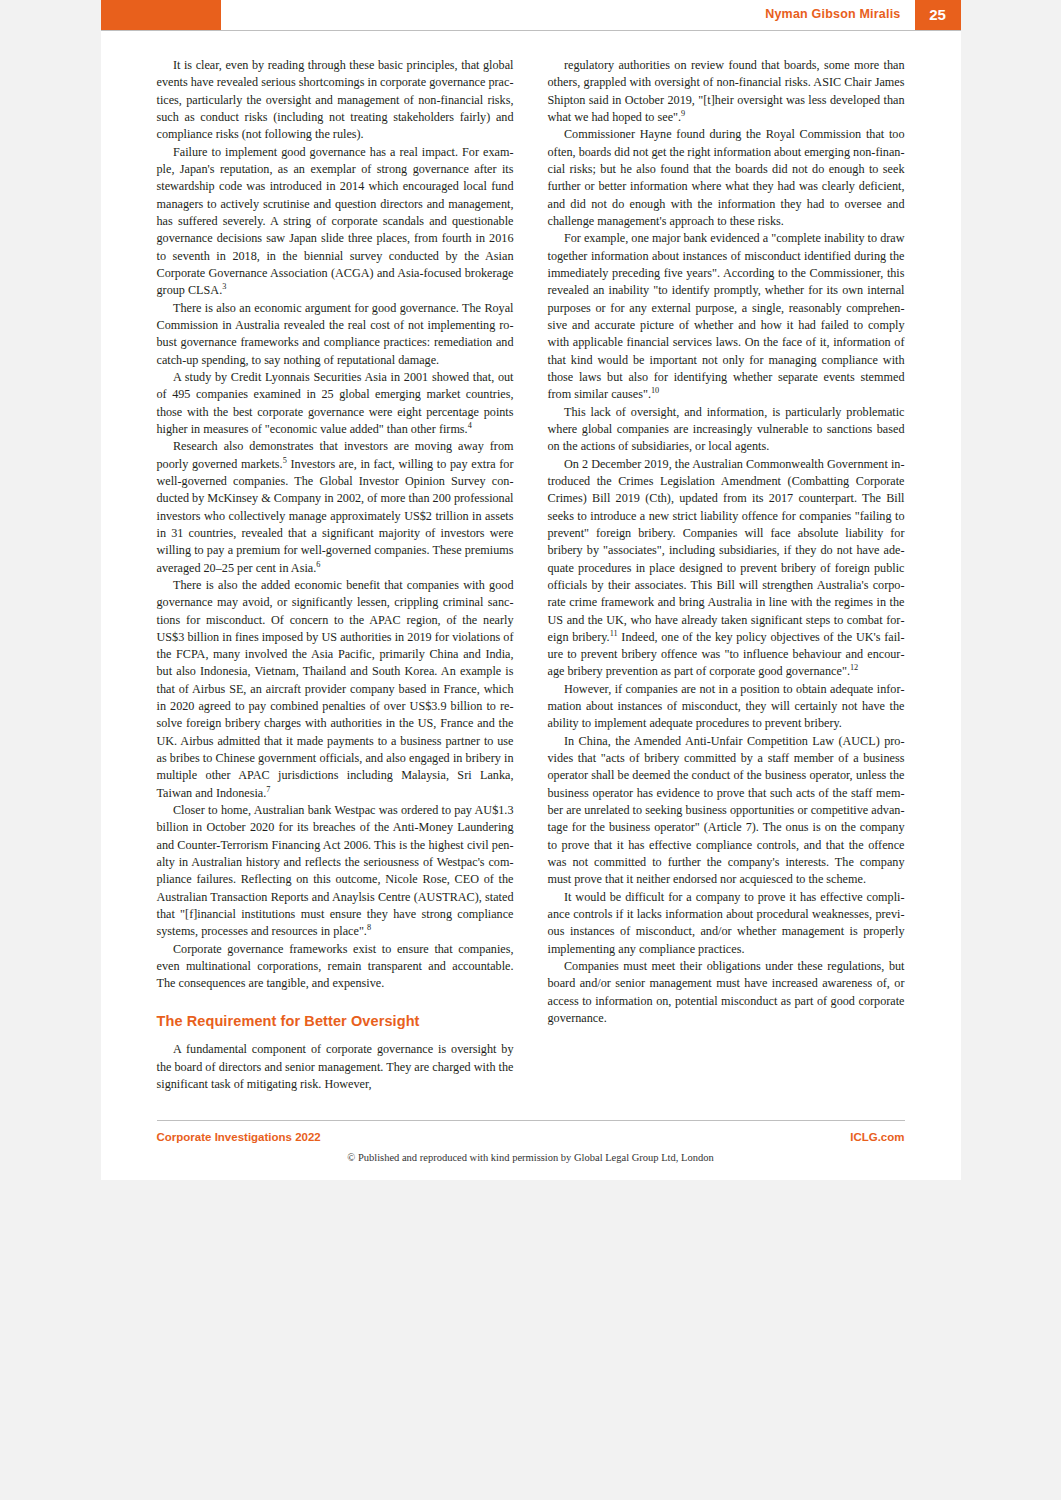Nyman Gibson Miralis
25
It is clear, even by reading through these basic principles, that global events have revealed serious shortcomings in corporate governance practices, particularly the oversight and management of non-financial risks, such as conduct risks (including not treating stakeholders fairly) and compliance risks (not following the rules).
Failure to implement good governance has a real impact. For example, Japan's reputation, as an exemplar of strong governance after its stewardship code was introduced in 2014 which encouraged local fund managers to actively scrutinise and question directors and management, has suffered severely. A string of corporate scandals and questionable governance decisions saw Japan slide three places, from fourth in 2016 to seventh in 2018, in the biennial survey conducted by the Asian Corporate Governance Association (ACGA) and Asia-focused brokerage group CLSA.3
There is also an economic argument for good governance. The Royal Commission in Australia revealed the real cost of not implementing robust governance frameworks and compliance practices: remediation and catch-up spending, to say nothing of reputational damage.
A study by Credit Lyonnais Securities Asia in 2001 showed that, out of 495 companies examined in 25 global emerging market countries, those with the best corporate governance were eight percentage points higher in measures of "economic value added" than other firms.4
Research also demonstrates that investors are moving away from poorly governed markets.5 Investors are, in fact, willing to pay extra for well-governed companies. The Global Investor Opinion Survey conducted by McKinsey & Company in 2002, of more than 200 professional investors who collectively manage approximately US$2 trillion in assets in 31 countries, revealed that a significant majority of investors were willing to pay a premium for well-governed companies. These premiums averaged 20–25 per cent in Asia.6
There is also the added economic benefit that companies with good governance may avoid, or significantly lessen, crippling criminal sanctions for misconduct. Of concern to the APAC region, of the nearly US$3 billion in fines imposed by US authorities in 2019 for violations of the FCPA, many involved the Asia Pacific, primarily China and India, but also Indonesia, Vietnam, Thailand and South Korea. An example is that of Airbus SE, an aircraft provider company based in France, which in 2020 agreed to pay combined penalties of over US$3.9 billion to resolve foreign bribery charges with authorities in the US, France and the UK. Airbus admitted that it made payments to a business partner to use as bribes to Chinese government officials, and also engaged in bribery in multiple other APAC jurisdictions including Malaysia, Sri Lanka, Taiwan and Indonesia.7
Closer to home, Australian bank Westpac was ordered to pay AU$1.3 billion in October 2020 for its breaches of the Anti-Money Laundering and Counter-Terrorism Financing Act 2006. This is the highest civil penalty in Australian history and reflects the seriousness of Westpac's compliance failures. Reflecting on this outcome, Nicole Rose, CEO of the Australian Transaction Reports and Anaylsis Centre (AUSTRAC), stated that "[f]inancial institutions must ensure they have strong compliance systems, processes and resources in place".8
Corporate governance frameworks exist to ensure that companies, even multinational corporations, remain transparent and accountable. The consequences are tangible, and expensive.
The Requirement for Better Oversight
A fundamental component of corporate governance is oversight by the board of directors and senior management. They are charged with the significant task of mitigating risk. However,
regulatory authorities on review found that boards, some more than others, grappled with oversight of non-financial risks. ASIC Chair James Shipton said in October 2019, "[t]heir oversight was less developed than what we had hoped to see".9
Commissioner Hayne found during the Royal Commission that too often, boards did not get the right information about emerging non-financial risks; but he also found that the boards did not do enough to seek further or better information where what they had was clearly deficient, and did not do enough with the information they had to oversee and challenge management's approach to these risks.
For example, one major bank evidenced a "complete inability to draw together information about instances of misconduct identified during the immediately preceding five years". According to the Commissioner, this revealed an inability "to identify promptly, whether for its own internal purposes or for any external purpose, a single, reasonably comprehensive and accurate picture of whether and how it had failed to comply with applicable financial services laws. On the face of it, information of that kind would be important not only for managing compliance with those laws but also for identifying whether separate events stemmed from similar causes".10
This lack of oversight, and information, is particularly problematic where global companies are increasingly vulnerable to sanctions based on the actions of subsidiaries, or local agents.
On 2 December 2019, the Australian Commonwealth Government introduced the Crimes Legislation Amendment (Combatting Corporate Crimes) Bill 2019 (Cth), updated from its 2017 counterpart. The Bill seeks to introduce a new strict liability offence for companies "failing to prevent" foreign bribery. Companies will face absolute liability for bribery by "associates", including subsidiaries, if they do not have adequate procedures in place designed to prevent bribery of foreign public officials by their associates. This Bill will strengthen Australia's corporate crime framework and bring Australia in line with the regimes in the US and the UK, who have already taken significant steps to combat foreign bribery.11 Indeed, one of the key policy objectives of the UK's failure to prevent bribery offence was "to influence behaviour and encourage bribery prevention as part of corporate good governance".12
However, if companies are not in a position to obtain adequate information about instances of misconduct, they will certainly not have the ability to implement adequate procedures to prevent bribery.
In China, the Amended Anti-Unfair Competition Law (AUCL) provides that "acts of bribery committed by a staff member of a business operator shall be deemed the conduct of the business operator, unless the business operator has evidence to prove that such acts of the staff member are unrelated to seeking business opportunities or competitive advantage for the business operator" (Article 7). The onus is on the company to prove that it has effective compliance controls, and that the offence was not committed to further the company's interests. The company must prove that it neither endorsed nor acquiesced to the scheme.
It would be difficult for a company to prove it has effective compliance controls if it lacks information about procedural weaknesses, previous instances of misconduct, and/or whether management is properly implementing any compliance practices.
Companies must meet their obligations under these regulations, but board and/or senior management must have increased awareness of, or access to information on, potential misconduct as part of good corporate governance.
Corporate Investigations 2022
ICLG.com
© Published and reproduced with kind permission by Global Legal Group Ltd, London